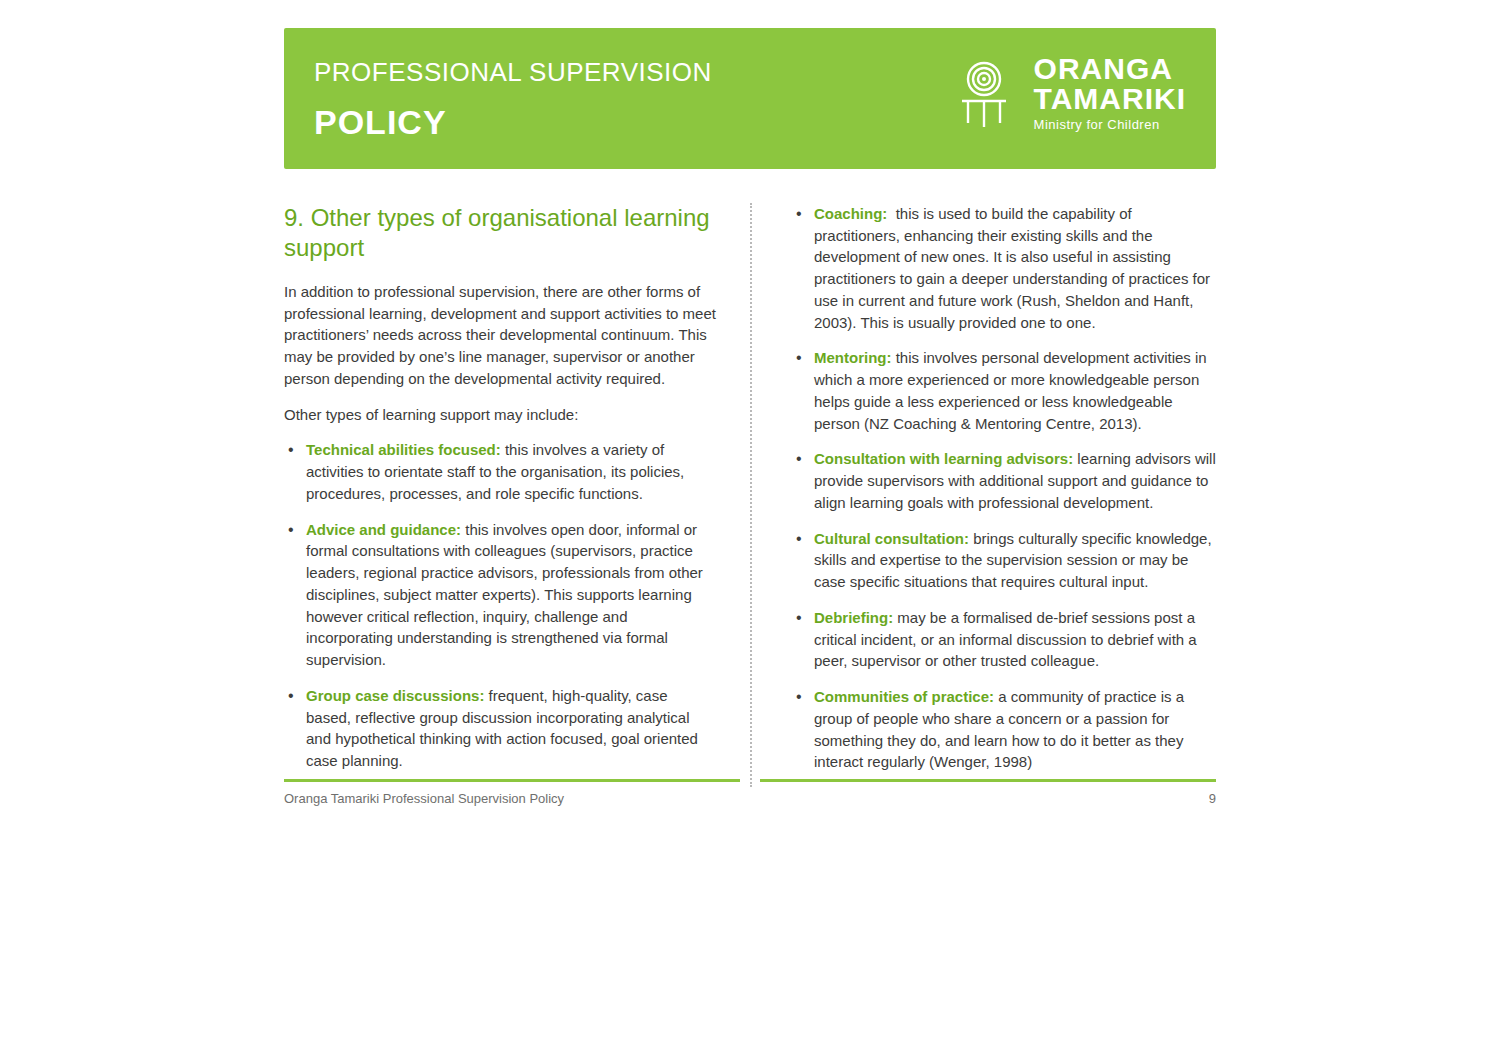Professional Supervision
Policy
Oranga Tamariki Ministry for Children
9. Other types of organisational learning support
In addition to professional supervision, there are other forms of professional learning, development and support activities to meet practitioners’ needs across their developmental continuum. This may be provided by one’s line manager, supervisor or another person depending on the developmental activity required.
Other types of learning support may include:
Technical abilities focused: this involves a variety of activities to orientate staff to the organisation, its policies, procedures, processes, and role specific functions.
Advice and guidance: this involves open door, informal or formal consultations with colleagues (supervisors, practice leaders, regional practice advisors, professionals from other disciplines, subject matter experts). This supports learning however critical reflection, inquiry, challenge and incorporating understanding is strengthened via formal supervision.
Group case discussions: frequent, high-quality, case based, reflective group discussion incorporating analytical and hypothetical thinking with action focused, goal oriented case planning.
Coaching: this is used to build the capability of practitioners, enhancing their existing skills and the development of new ones. It is also useful in assisting practitioners to gain a deeper understanding of practices for use in current and future work (Rush, Sheldon and Hanft, 2003). This is usually provided one to one.
Mentoring: this involves personal development activities in which a more experienced or more knowledgeable person helps guide a less experienced or less knowledgeable person (NZ Coaching & Mentoring Centre, 2013).
Consultation with learning advisors: learning advisors will provide supervisors with additional support and guidance to align learning goals with professional development.
Cultural consultation: brings culturally specific knowledge, skills and expertise to the supervision session or may be case specific situations that requires cultural input.
Debriefing: may be a formalised de-brief sessions post a critical incident, or an informal discussion to debrief with a peer, supervisor or other trusted colleague.
Communities of practice: a community of practice is a group of people who share a concern or a passion for something they do, and learn how to do it better as they interact regularly (Wenger, 1998)
Oranga Tamariki Professional Supervision Policy 9